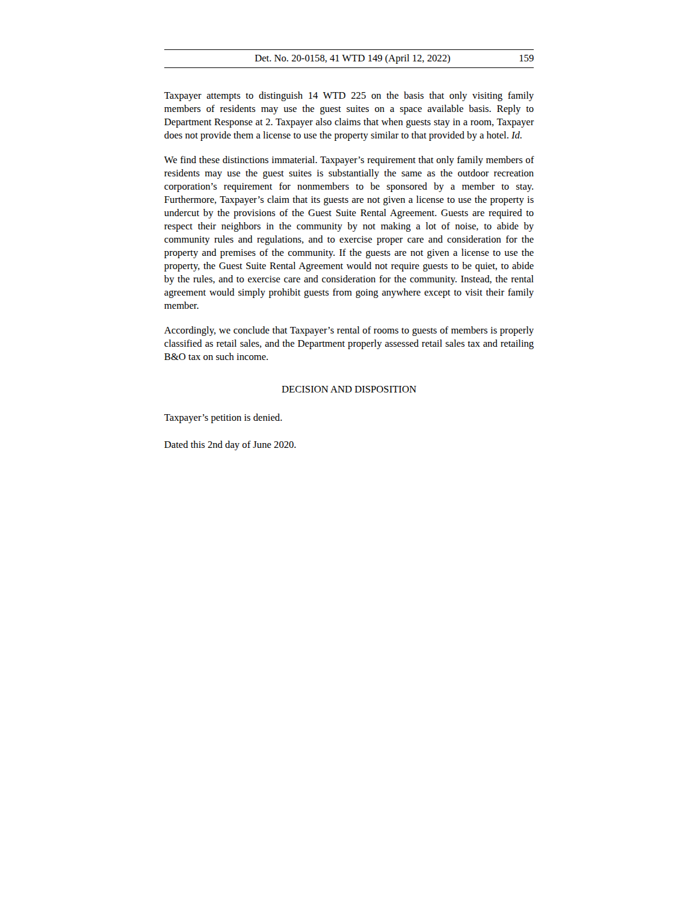Det. No. 20-0158, 41 WTD 149 (April 12, 2022) 159
Taxpayer attempts to distinguish 14 WTD 225 on the basis that only visiting family members of residents may use the guest suites on a space available basis. Reply to Department Response at 2. Taxpayer also claims that when guests stay in a room, Taxpayer does not provide them a license to use the property similar to that provided by a hotel. Id.
We find these distinctions immaterial. Taxpayer’s requirement that only family members of residents may use the guest suites is substantially the same as the outdoor recreation corporation’s requirement for nonmembers to be sponsored by a member to stay. Furthermore, Taxpayer’s claim that its guests are not given a license to use the property is undercut by the provisions of the Guest Suite Rental Agreement. Guests are required to respect their neighbors in the community by not making a lot of noise, to abide by community rules and regulations, and to exercise proper care and consideration for the property and premises of the community. If the guests are not given a license to use the property, the Guest Suite Rental Agreement would not require guests to be quiet, to abide by the rules, and to exercise care and consideration for the community. Instead, the rental agreement would simply prohibit guests from going anywhere except to visit their family member.
Accordingly, we conclude that Taxpayer’s rental of rooms to guests of members is properly classified as retail sales, and the Department properly assessed retail sales tax and retailing B&O tax on such income.
DECISION AND DISPOSITION
Taxpayer’s petition is denied.
Dated this 2nd day of June 2020.